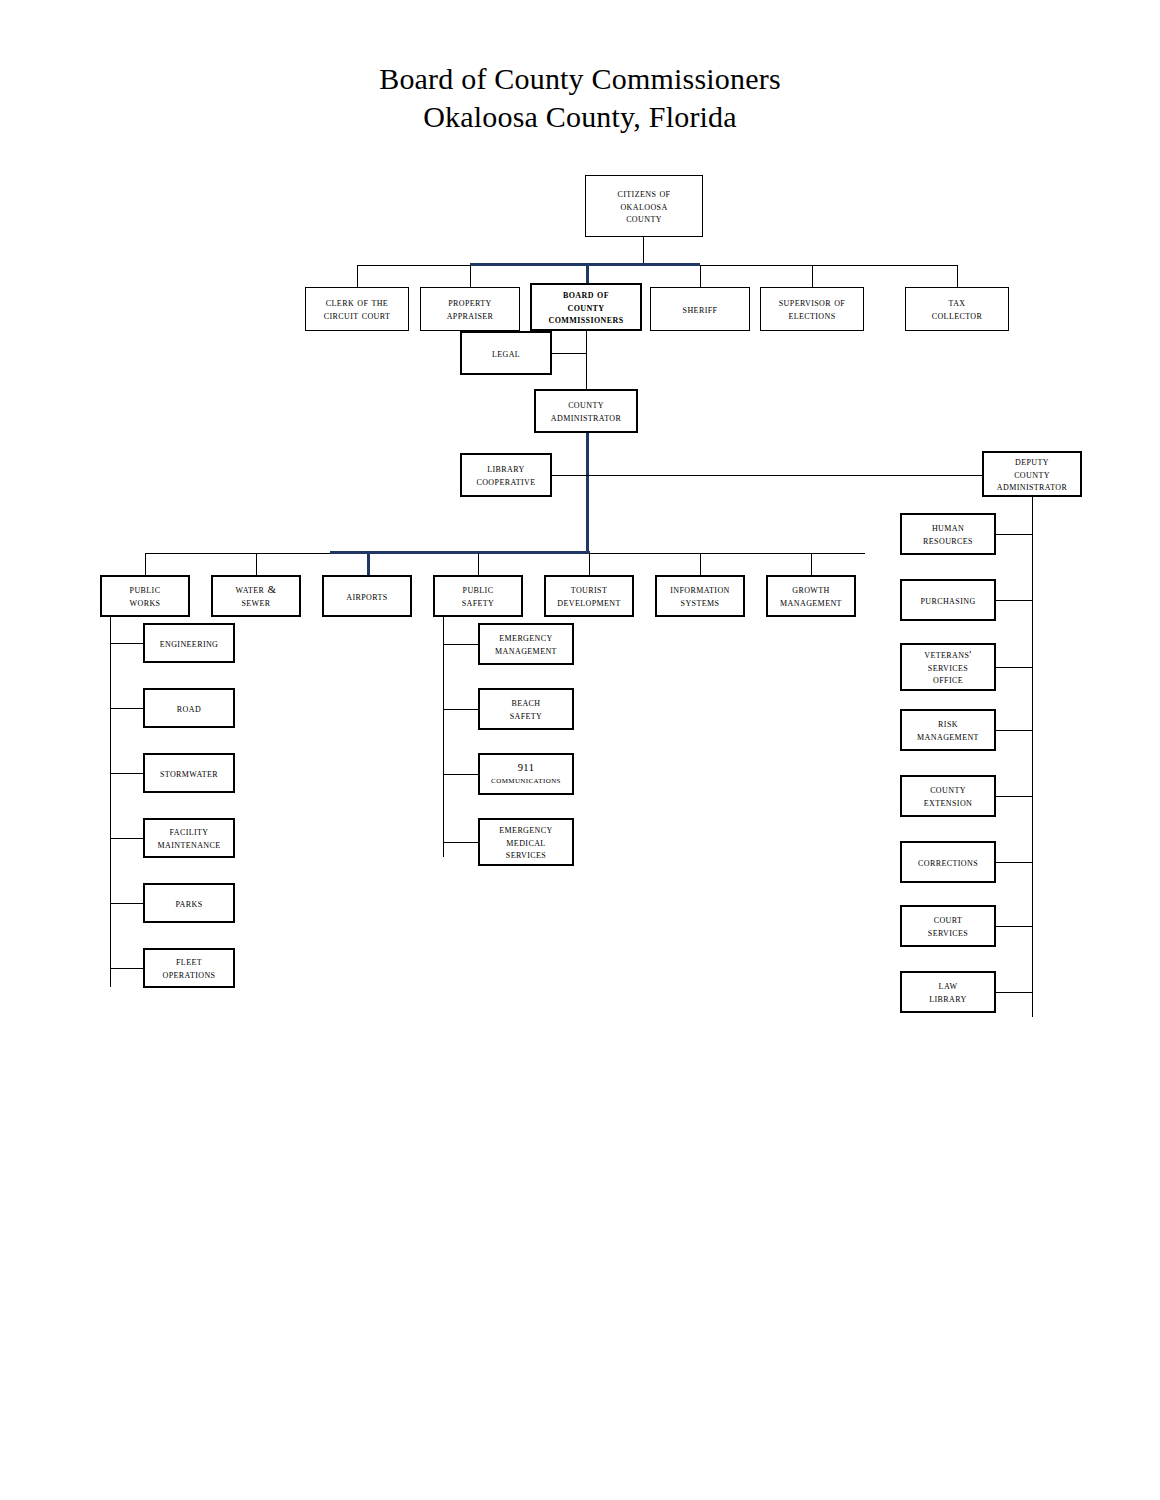Board of County Commissioners Okaloosa County, Florida
Citizens of
Okaloosa
County
Clerk of the
Circuit Court
Property
Appraiser
Board of
County
Commissioners
Sheriff
Supervisor of
Elections
Tax
Collector
Legal
County
Administrator
Library
Cooperative
Deputy
County
Administrator
Human
Resources
Purchasing
Veterans'
Services
Office
Risk
Management
County
Extension
Corrections
Court
Services
Law
Library
Public
Works
Water &
Sewer
Airports
Public
Safety
Tourist
Development
Information
Systems
Growth
Management
Engineering
Road
Stormwater
Facility
Maintenance
Parks
Fleet
Operations
Emergency
Management
Beach
Safety
911
Communications
Emergency
Medical
Services